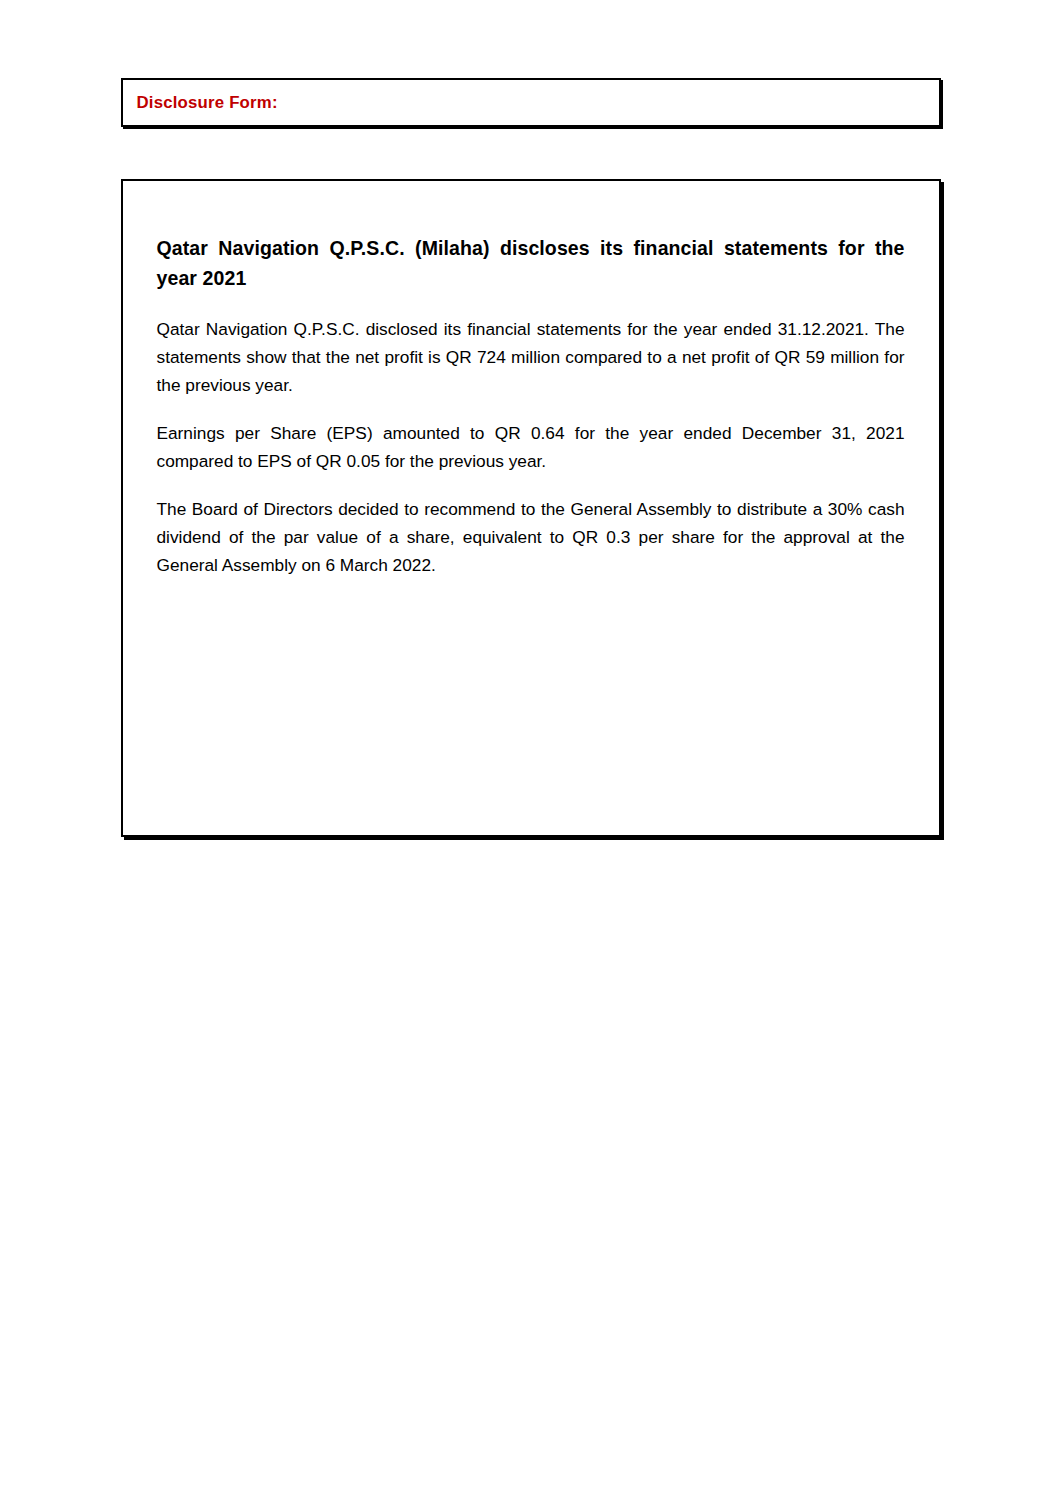Disclosure Form:
Qatar Navigation Q.P.S.C. (Milaha) discloses its financial statements for the year 2021
Qatar Navigation Q.P.S.C. disclosed its financial statements for the year ended 31.12.2021. The statements show that the net profit is QR 724 million compared to a net profit of QR 59 million for the previous year.
Earnings per Share (EPS) amounted to QR 0.64 for the year ended December 31, 2021 compared to EPS of QR 0.05 for the previous year.
The Board of Directors decided to recommend to the General Assembly to distribute a 30% cash dividend of the par value of a share, equivalent to QR 0.3 per share for the approval at the General Assembly on 6 March 2022.